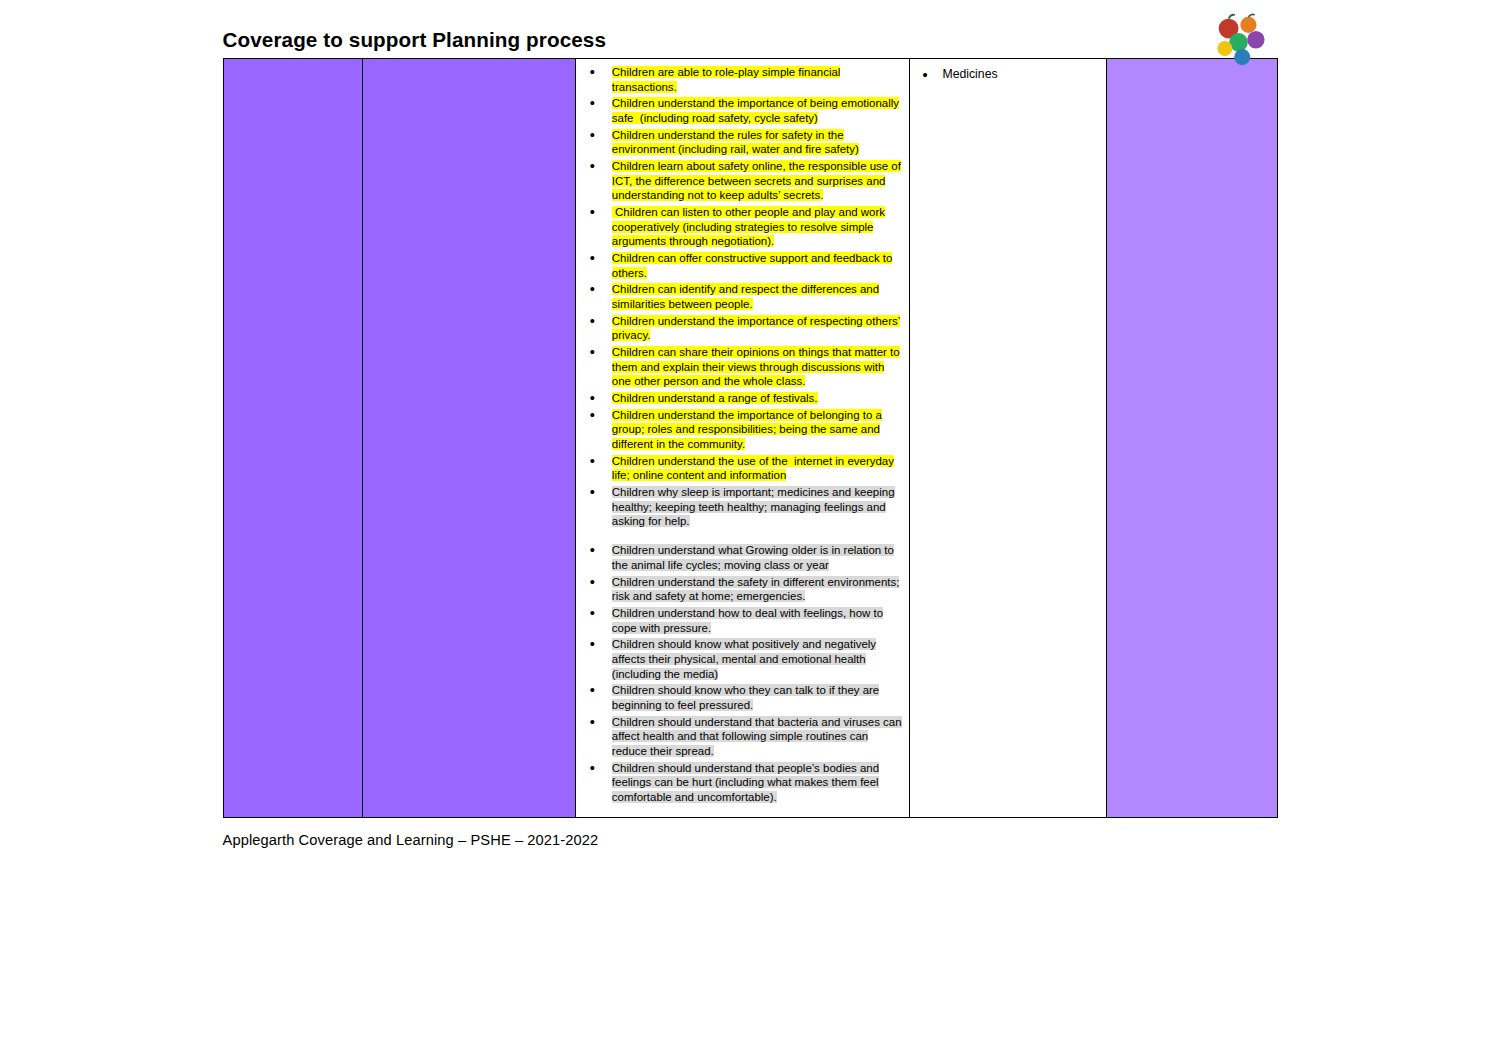Coverage to support Planning process
| | | Children are able to role-play simple financial transactions. Children understand the importance of being emotionally safe (including road safety, cycle safety) Children understand the rules for safety in the environment (including rail, water and fire safety) Children learn about safety online, the responsible use of ICT, the difference between secrets and surprises and understanding not to keep adults’ secrets. Children can listen to other people and play and work cooperatively (including strategies to resolve simple arguments through negotiation). Children can offer constructive support and feedback to others. Children can identify and respect the differences and similarities between people. Children understand the importance of respecting others’ privacy. Children can share their opinions on things that matter to them and explain their views through discussions with one other person and the whole class. Children understand a range of festivals. Children understand the importance of belonging to a group; roles and responsibilities; being the same and different in the community. Children understand the use of the internet in everyday life; online content and information Children why sleep is important; medicines and keeping healthy; keeping teeth healthy; managing feelings and asking for help. Children understand what Growing older is in relation to the animal life cycles; moving class or year Children understand the safety in different environments; risk and safety at home; emergencies. Children understand how to deal with feelings, how to cope with pressure. Children should know what positively and negatively affects their physical, mental and emotional health (including the media) Children should know who they can talk to if they are beginning to feel pressured. Children should understand that bacteria and viruses can affect health and that following simple routines can reduce their spread. Children should understand that people’s bodies and feelings can be hurt (including what makes them feel comfortable and uncomfortable). | Medicines | |
Applegarth Coverage and Learning – PSHE – 2021-2022